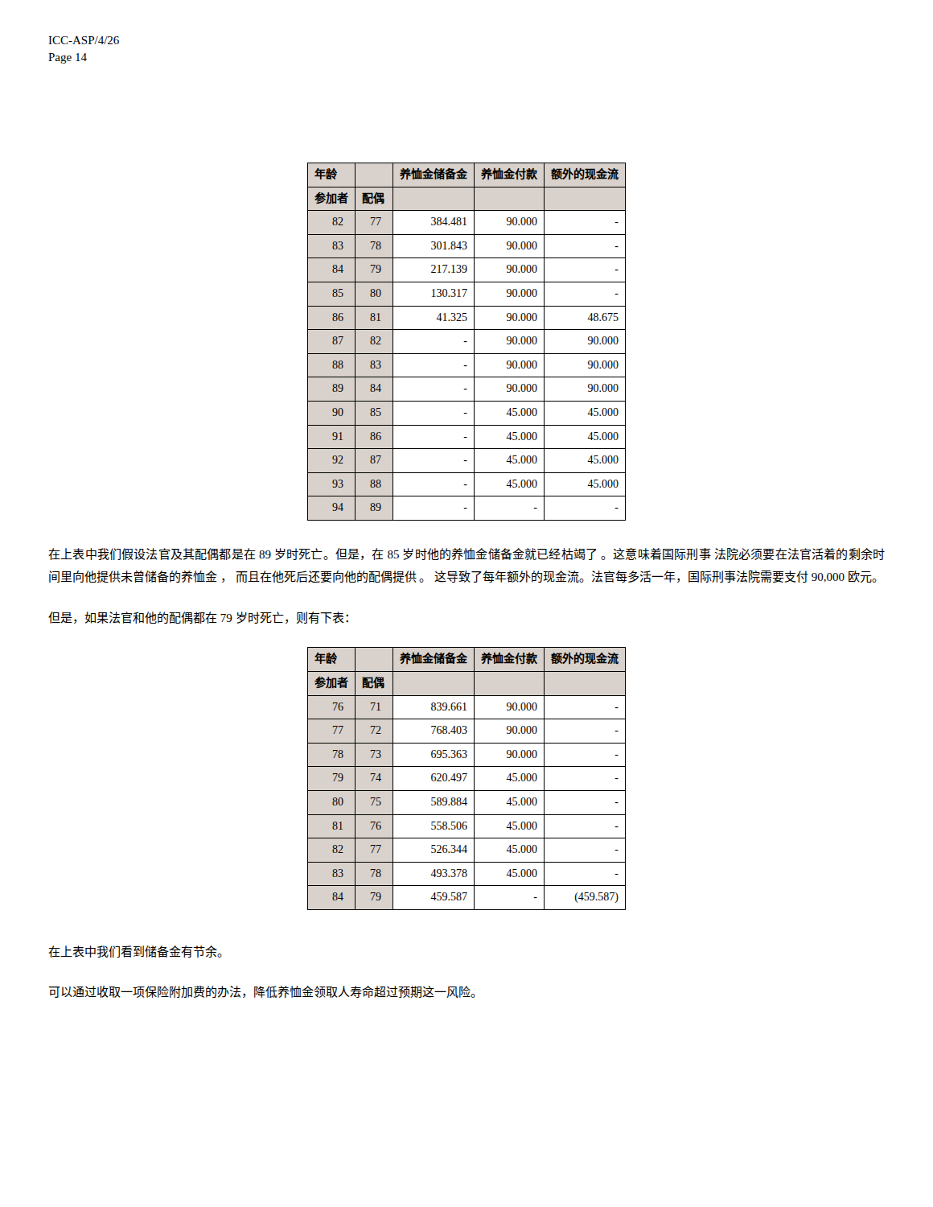ICC-ASP/4/26
Page 14
| 年龄 | | 养恤金储备金 | 养恤金付款 | 额外的现金流 |
| --- | --- | --- | --- | --- |
| 参加者 | 配偶 | | | |
| 82 | 77 | 384.481 | 90.000 | - |
| 83 | 78 | 301.843 | 90.000 | - |
| 84 | 79 | 217.139 | 90.000 | - |
| 85 | 80 | 130.317 | 90.000 | - |
| 86 | 81 | 41.325 | 90.000 | 48.675 |
| 87 | 82 | - | 90.000 | 90.000 |
| 88 | 83 | - | 90.000 | 90.000 |
| 89 | 84 | - | 90.000 | 90.000 |
| 90 | 85 | - | 45.000 | 45.000 |
| 91 | 86 | - | 45.000 | 45.000 |
| 92 | 87 | - | 45.000 | 45.000 |
| 93 | 88 | - | 45.000 | 45.000 |
| 94 | 89 | - | - | - |
在上表中我们假设法官及其配偶都是在 89 岁时死亡。但是，在 85 岁时他的养恤金储备金就已经枯竭了 。这意味着国际刑事 法院必须要在法官活着的剩余时间里向他提供未曾储备的养恤金 ， 而且在他死后还要向他的配偶提供 。 这导致了每年额外的现金流。法官每多活一年，国际刑事法院需要支付 90,000 欧元。
但是，如果法官和他的配偶都在 79 岁时死亡，则有下表：
| 年龄 | | 养恤金储备金 | 养恤金付款 | 额外的现金流 |
| --- | --- | --- | --- | --- |
| 参加者 | 配偶 | | | |
| 76 | 71 | 839.661 | 90.000 | - |
| 77 | 72 | 768.403 | 90.000 | - |
| 78 | 73 | 695.363 | 90.000 | - |
| 79 | 74 | 620.497 | 45.000 | - |
| 80 | 75 | 589.884 | 45.000 | - |
| 81 | 76 | 558.506 | 45.000 | - |
| 82 | 77 | 526.344 | 45.000 | - |
| 83 | 78 | 493.378 | 45.000 | - |
| 84 | 79 | 459.587 | - | (459.587) |
在上表中我们看到储备金有节余。
可以通过收取一项保险附加费的办法，降低养恤金领取人寿命超过预期这一风险。